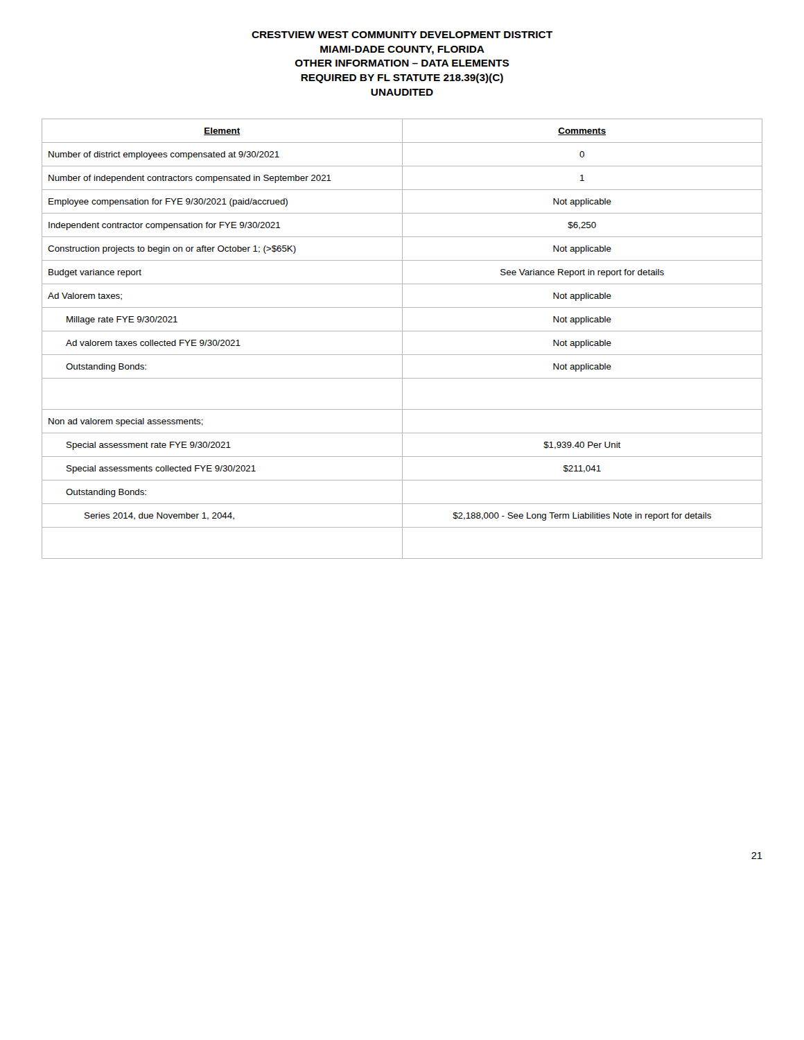CRESTVIEW WEST COMMUNITY DEVELOPMENT DISTRICT
MIAMI-DADE COUNTY, FLORIDA
OTHER INFORMATION – DATA ELEMENTS
REQUIRED BY FL STATUTE 218.39(3)(C)
UNAUDITED
| Element | Comments |
| --- | --- |
| Number of district employees compensated at 9/30/2021 | 0 |
| Number of independent contractors compensated in September 2021 | 1 |
| Employee compensation for FYE 9/30/2021 (paid/accrued) | Not applicable |
| Independent contractor compensation for FYE 9/30/2021 | $6,250 |
| Construction projects to begin on or after October 1; (>$65K) | Not applicable |
| Budget variance report | See Variance Report in report for details |
| Ad Valorem taxes; | Not applicable |
| Millage rate FYE 9/30/2021 | Not applicable |
| Ad valorem taxes collected FYE 9/30/2021 | Not applicable |
| Outstanding Bonds: | Not applicable |
| Non ad valorem special assessments; | |
| Special assessment rate FYE 9/30/2021 | $1,939.40 Per Unit |
| Special assessments collected FYE 9/30/2021 | $211,041 |
| Outstanding Bonds: | |
| Series 2014, due November 1, 2044, | $2,188,000 - See Long Term Liabilities Note in report for details |
21